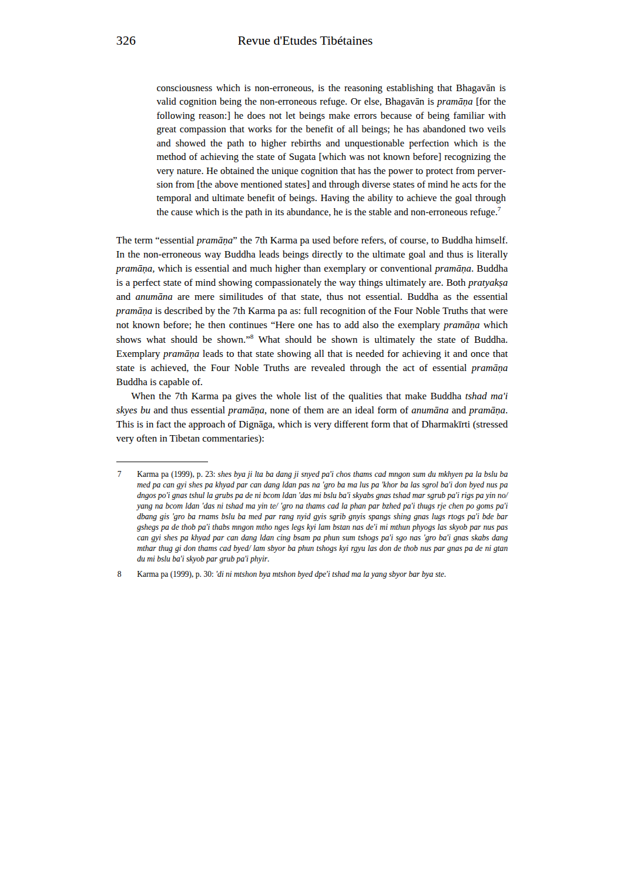326
Revue d'Etudes Tibétaines
consciousness which is non-erroneous, is the reasoning establishing that Bhagavān is valid cognition being the non-erroneous refuge. Or else, Bhagavān is pramāṇa [for the following reason:] he does not let beings make errors because of being familiar with great compassion that works for the benefit of all beings; he has abandoned two veils and showed the path to higher rebirths and unquestionable perfection which is the method of achieving the state of Sugata [which was not known before] recognizing the very nature. He obtained the unique cognition that has the power to protect from perversion from [the above mentioned states] and through diverse states of mind he acts for the temporal and ultimate benefit of beings. Having the ability to achieve the goal through the cause which is the path in its abundance, he is the stable and non-erroneous refuge.7
The term “essential pramāṇa” the 7th Karma pa used before refers, of course, to Buddha himself. In the non-erroneous way Buddha leads beings directly to the ultimate goal and thus is literally pramāṇa, which is essential and much higher than exemplary or conventional pramāṇa. Buddha is a perfect state of mind showing compassionately the way things ultimately are. Both pratyakṣa and anumāna are mere similitudes of that state, thus not essential. Buddha as the essential pramāṇa is described by the 7th Karma pa as: full recognition of the Four Noble Truths that were not known before; he then continues “Here one has to add also the exemplary pramāṇa which shows what should be shown.”8 What should be shown is ultimately the state of Buddha. Exemplary pramāṇa leads to that state showing all that is needed for achieving it and once that state is achieved, the Four Noble Truths are revealed through the act of essential pramāṇa Buddha is capable of.
When the 7th Karma pa gives the whole list of the qualities that make Buddha tshad ma'i skyes bu and thus essential pramāṇa, none of them are an ideal form of anumāna and pramāṇa. This is in fact the approach of Dignāga, which is very different form that of Dharmakīrti (stressed very often in Tibetan commentaries):
7
Karma pa (1999), p. 23: shes bya ji lta ba dang ji snyed pa'i chos thams cad mngon sum du mkhyen pa la bslu ba med pa can gyi shes pa khyad par can dang ldan pas na 'gro ba ma lus pa 'khor ba las sgrol ba'i don byed nus pa dngos po'i gnas tshul la grubs pa de ni bcom ldan 'das mi bslu ba'i skyabs gnas tshad mar sgrub pa'i rigs pa yin no/ yang na bcom ldan 'das ni tshad ma yin te/ 'gro na thams cad la phan par bzhed pa'i thugs rje chen po goms pa'i dbang gis 'gro ba rnams bslu ba med par rang nyid gyis sgrib gnyis spangs shing gnas lugs rtogs pa'i bde bar gshegs pa de thob pa'i thabs mngon mtho nges legs kyi lam bstan nas de'i mi mthun phyogs las skyob par nus pas can gyi shes pa khyad par can dang ldan cing bsam pa phun sum tshogs pa'i sgo nas 'gro ba'i gnas skabs dang mthar thug gi don thams cad byed/ lam sbyor ba phun tshogs kyi rgyu las don de thob nus par gnas pa de ni gtan du mi bslu ba'i skyob par grub pa'i phyir.
8
Karma pa (1999), p. 30: 'di ni mtshon bya mtshon byed dpe'i tshad ma la yang sbyor bar bya ste.